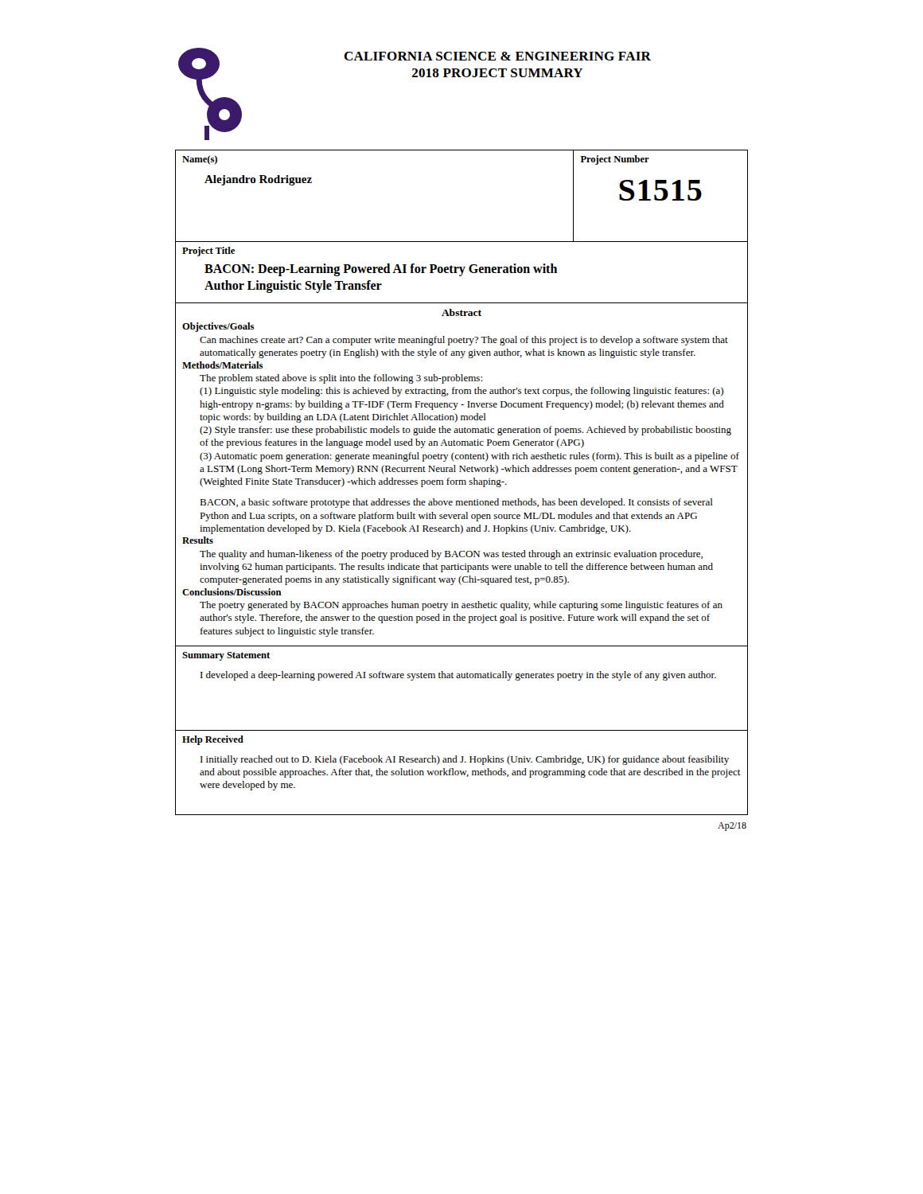CALIFORNIA SCIENCE & ENGINEERING FAIR
2018 PROJECT SUMMARY
| Name(s) Alejandro Rodriguez | Project Number S1515 |
| Project Title BACON: Deep-Learning Powered AI for Poetry Generation with Author Linguistic Style Transfer |
| Abstract Objectives/Goals Can machines create art? Can a computer write meaningful poetry? The goal of this project is to develop a software system that automatically generates poetry (in English) with the style of any given author, what is known as linguistic style transfer. Methods/Materials The problem stated above is split into the following 3 sub-problems: (1) Linguistic style modeling: this is achieved by extracting, from the author's text corpus, the following linguistic features: (a) high-entropy n-grams: by building a TF-IDF (Term Frequency - Inverse Document Frequency) model; (b) relevant themes and topic words: by building an LDA (Latent Dirichlet Allocation) model (2) Style transfer: use these probabilistic models to guide the automatic generation of poems. Achieved by probabilistic boosting of the previous features in the language model used by an Automatic Poem Generator (APG) (3) Automatic poem generation: generate meaningful poetry (content) with rich aesthetic rules (form). This is built as a pipeline of a LSTM (Long Short-Term Memory) RNN (Recurrent Neural Network) -which addresses poem content generation-, and a WFST (Weighted Finite State Transducer) -which addresses poem form shaping-. BACON, a basic software prototype that addresses the above mentioned methods, has been developed. It consists of several Python and Lua scripts, on a software platform built with several open source ML/DL modules and that extends an APG implementation developed by D. Kiela (Facebook AI Research) and J. Hopkins (Univ. Cambridge, UK). Results The quality and human-likeness of the poetry produced by BACON was tested through an extrinsic evaluation procedure, involving 62 human participants. The results indicate that participants were unable to tell the difference between human and computer-generated poems in any statistically significant way (Chi-squared test, p=0.85). Conclusions/Discussion The poetry generated by BACON approaches human poetry in aesthetic quality, while capturing some linguistic features of an author's style. Therefore, the answer to the question posed in the project goal is positive. Future work will expand the set of features subject to linguistic style transfer. |
| Summary Statement I developed a deep-learning powered AI software system that automatically generates poetry in the style of any given author. |
| Help Received I initially reached out to D. Kiela (Facebook AI Research) and J. Hopkins (Univ. Cambridge, UK) for guidance about feasibility and about possible approaches. After that, the solution workflow, methods, and programming code that are described in the project were developed by me. |
Ap2/18